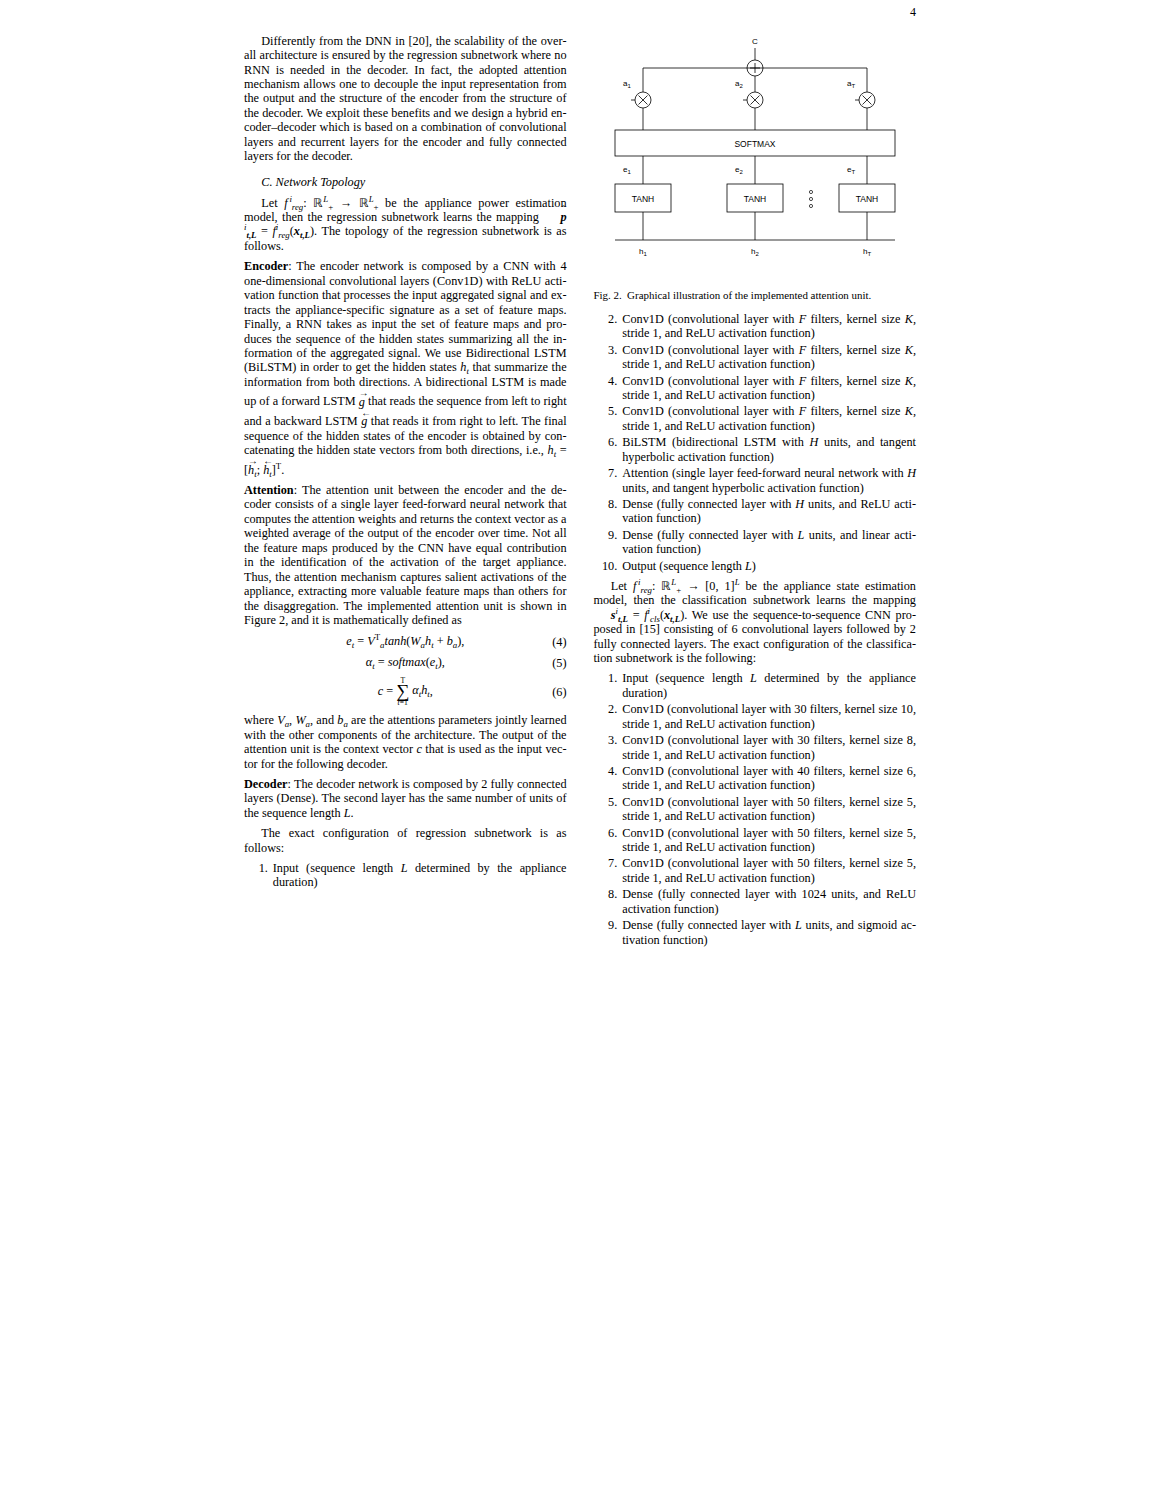4
Differently from the DNN in [20], the scalability of the overall architecture is ensured by the regression subnetwork where no RNN is needed in the decoder. In fact, the adopted attention mechanism allows one to decouple the input representation from the output and the structure of the encoder from the structure of the decoder. We exploit these benefits and we design a hybrid encoder–decoder which is based on a combination of convolutional layers and recurrent layers for the encoder and fully connected layers for the decoder.
C. Network Topology
Let f ireg: ℝL+ → ℝL+ be the appliance power estimation model, then the regression subnetwork learns the mapping ̂pit,L = fireg(xt,L). The topology of the regression subnetwork is as follows.
Encoder: The encoder network is composed by a CNN with 4 one-dimensional convolutional layers (Conv1D) with ReLU activation function that processes the input aggregated signal and extracts the appliance-specific signature as a set of feature maps. Finally, a RNN takes as input the set of feature maps and produces the sequence of the hidden states summarizing all the information of the aggregated signal. We use Bidirectional LSTM (BiLSTM) in order to get the hidden states ht that summarize the information from both directions. A bidirectional LSTM is made up of a forward LSTM →g that reads the sequence from left to right and a backward LSTM ←g that reads it from right to left. The final sequence of the hidden states of the encoder is obtained by concatenating the hidden state vectors from both directions, i.e., ht = [→ht; ←ht]T.
Attention: The attention unit between the encoder and the decoder consists of a single layer feed-forward neural network that computes the attention weights and returns the context vector as a weighted average of the output of the encoder over time. Not all the feature maps produced by the CNN have equal contribution in the identification of the activation of the target appliance. Thus, the attention mechanism captures salient activations of the appliance, extracting more valuable feature maps than others for the disaggregation. The implemented attention unit is shown in Figure 2, and it is mathematically defined as
et = VTatanh(Waht + ba), (4)
αt = softmax(et), (5)
c = T ∑ t=1 αtht, (6)
where Va, Wa, and ba are the attentions parameters jointly learned with the other components of the architecture. The output of the attention unit is the context vector c that is used as the input vector for the following decoder.
Decoder: The decoder network is composed by 2 fully connected layers (Dense). The second layer has the same number of units of the sequence length L.
The exact configuration of regression subnetwork is as follows:
Input (sequence length L determined by the appliance duration)
C a1 a2 aT SOFTMAX e1 e2 eT TANH TANH TANH h1 h2 hT
Fig. 2. Graphical illustration of the implemented attention unit.
Conv1D (convolutional layer with F filters, kernel size K, stride 1, and ReLU activation function)
Conv1D (convolutional layer with F filters, kernel size K, stride 1, and ReLU activation function)
Conv1D (convolutional layer with F filters, kernel size K, stride 1, and ReLU activation function)
Conv1D (convolutional layer with F filters, kernel size K, stride 1, and ReLU activation function)
BiLSTM (bidirectional LSTM with H units, and tangent hyperbolic activation function)
Attention (single layer feed-forward neural network with H units, and tangent hyperbolic activation function)
Dense (fully connected layer with H units, and ReLU activation function)
Dense (fully connected layer with L units, and linear activation function)
Output (sequence length L)
Let f ireg: ℝL+ → [0, 1]L be the appliance state estimation model, then the classification subnetwork learns the mapping ̂sit,L = ficls(xt,L). We use the sequence-to-sequence CNN proposed in [15] consisting of 6 convolutional layers followed by 2 fully connected layers. The exact configuration of the classification subnetwork is the following:
Input (sequence length L determined by the appliance duration)
Conv1D (convolutional layer with 30 filters, kernel size 10, stride 1, and ReLU activation function)
Conv1D (convolutional layer with 30 filters, kernel size 8, stride 1, and ReLU activation function)
Conv1D (convolutional layer with 40 filters, kernel size 6, stride 1, and ReLU activation function)
Conv1D (convolutional layer with 50 filters, kernel size 5, stride 1, and ReLU activation function)
Conv1D (convolutional layer with 50 filters, kernel size 5, stride 1, and ReLU activation function)
Conv1D (convolutional layer with 50 filters, kernel size 5, stride 1, and ReLU activation function)
Dense (fully connected layer with 1024 units, and ReLU activation function)
Dense (fully connected layer with L units, and sigmoid activation function)